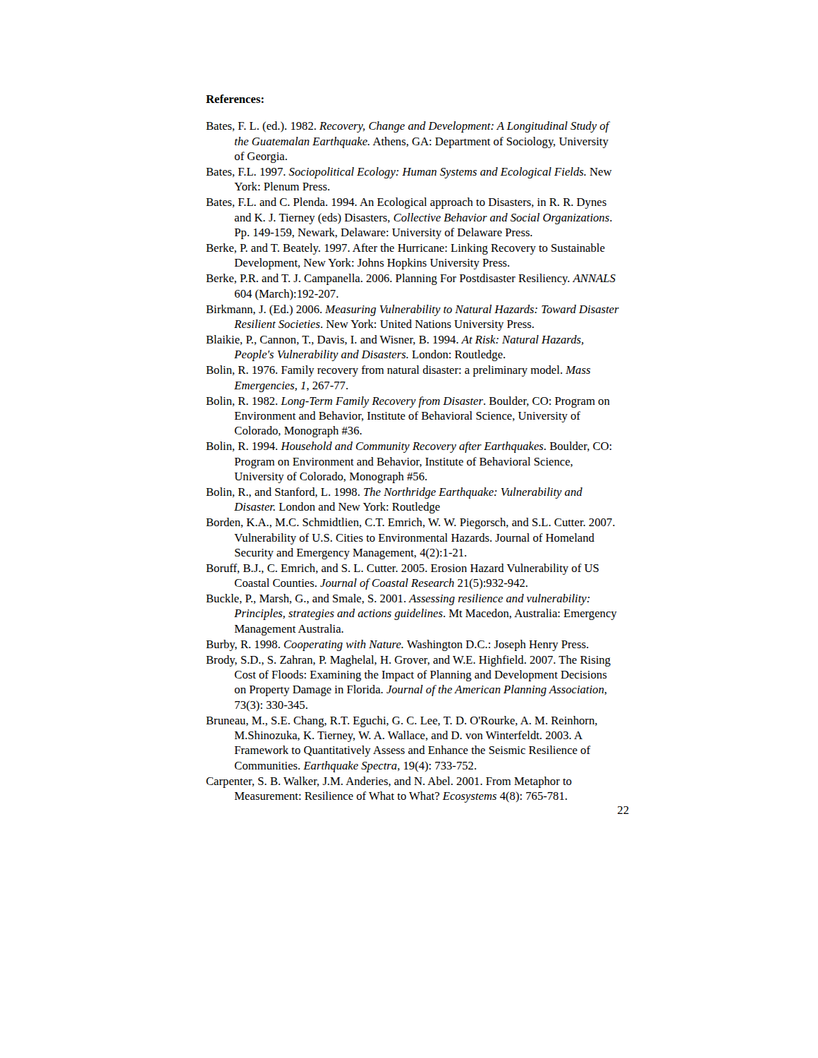References:
Bates, F. L. (ed.). 1982. Recovery, Change and Development: A Longitudinal Study of the Guatemalan Earthquake. Athens, GA: Department of Sociology, University of Georgia.
Bates, F.L. 1997. Sociopolitical Ecology: Human Systems and Ecological Fields. New York: Plenum Press.
Bates, F.L. and C. Plenda. 1994. An Ecological approach to Disasters, in R. R. Dynes and K. J. Tierney (eds) Disasters, Collective Behavior and Social Organizations. Pp. 149-159, Newark, Delaware: University of Delaware Press.
Berke, P. and T. Beately. 1997. After the Hurricane: Linking Recovery to Sustainable Development, New York: Johns Hopkins University Press.
Berke, P.R. and T. J. Campanella. 2006. Planning For Postdisaster Resiliency. ANNALS 604 (March):192-207.
Birkmann, J. (Ed.) 2006. Measuring Vulnerability to Natural Hazards: Toward Disaster Resilient Societies. New York: United Nations University Press.
Blaikie, P., Cannon, T., Davis, I. and Wisner, B. 1994. At Risk: Natural Hazards, People's Vulnerability and Disasters. London: Routledge.
Bolin, R. 1976. Family recovery from natural disaster: a preliminary model. Mass Emergencies, 1, 267-77.
Bolin, R. 1982. Long-Term Family Recovery from Disaster. Boulder, CO: Program on Environment and Behavior, Institute of Behavioral Science, University of Colorado, Monograph #36.
Bolin, R. 1994. Household and Community Recovery after Earthquakes. Boulder, CO: Program on Environment and Behavior, Institute of Behavioral Science, University of Colorado, Monograph #56.
Bolin, R., and Stanford, L. 1998. The Northridge Earthquake: Vulnerability and Disaster. London and New York: Routledge
Borden, K.A., M.C. Schmidtlien, C.T. Emrich, W. W. Piegorsch, and S.L. Cutter. 2007. Vulnerability of U.S. Cities to Environmental Hazards. Journal of Homeland Security and Emergency Management, 4(2):1-21.
Boruff, B.J., C. Emrich, and S. L. Cutter. 2005. Erosion Hazard Vulnerability of US Coastal Counties. Journal of Coastal Research 21(5):932-942.
Buckle, P., Marsh, G., and Smale, S. 2001. Assessing resilience and vulnerability: Principles, strategies and actions guidelines. Mt Macedon, Australia: Emergency Management Australia.
Burby, R. 1998. Cooperating with Nature. Washington D.C.: Joseph Henry Press.
Brody, S.D., S. Zahran, P. Maghelal, H. Grover, and W.E. Highfield. 2007. The Rising Cost of Floods: Examining the Impact of Planning and Development Decisions on Property Damage in Florida. Journal of the American Planning Association, 73(3): 330-345.
Bruneau, M., S.E. Chang, R.T. Eguchi, G. C. Lee, T. D. O'Rourke, A. M. Reinhorn, M.Shinozuka, K. Tierney, W. A. Wallace, and D. von Winterfeldt. 2003. A Framework to Quantitatively Assess and Enhance the Seismic Resilience of Communities. Earthquake Spectra, 19(4): 733-752.
Carpenter, S. B. Walker, J.M. Anderies, and N. Abel. 2001. From Metaphor to Measurement: Resilience of What to What? Ecosystems 4(8): 765-781.
22